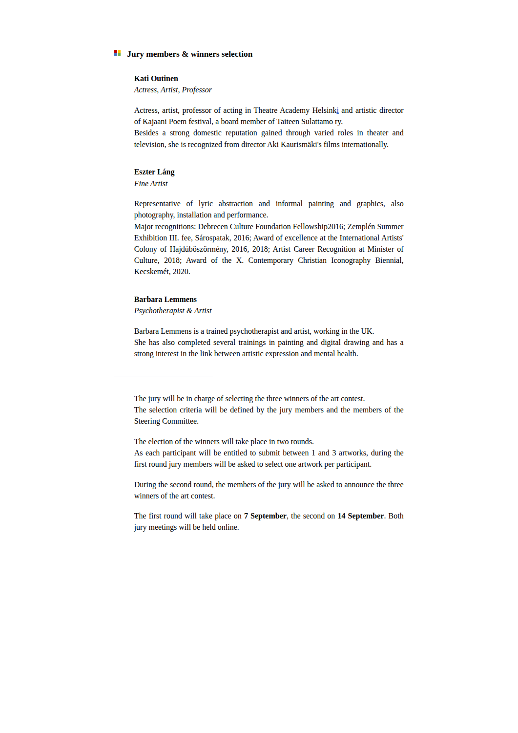Jury members & winners selection
Kati Outinen
Actress, Artist, Professor
Actress, artist, professor of acting in Theatre Academy Helsinki and artistic director of Kajaani Poem festival, a board member of Taiteen Sulattamo ry.
Besides a strong domestic reputation gained through varied roles in theater and television, she is recognized from director Aki Kaurismäki's films internationally.
Eszter Láng
Fine Artist
Representative of lyric abstraction and informal painting and graphics, also photography, installation and performance.
Major recognitions: Debrecen Culture Foundation Fellowship2016; Zemplén Summer Exhibition III. fee, Sárospatak, 2016; Award of excellence at the International Artists' Colony of Hajdúböszörmény, 2016, 2018; Artist Career Recognition at Minister of Culture, 2018; Award of the X. Contemporary Christian Iconography Biennial, Kecskemét, 2020.
Barbara Lemmens
Psychotherapist & Artist
Barbara Lemmens is a trained psychotherapist and artist, working in the UK.
She has also completed several trainings in painting and digital drawing and has a strong interest in the link between artistic expression and mental health.
The jury will be in charge of selecting the three winners of the art contest.
The selection criteria will be defined by the jury members and the members of the Steering Committee.
The election of the winners will take place in two rounds.
As each participant will be entitled to submit between 1 and 3 artworks, during the first round jury members will be asked to select one artwork per participant.
During the second round, the members of the jury will be asked to announce the three winners of the art contest.
The first round will take place on 7 September, the second on 14 September. Both jury meetings will be held online.